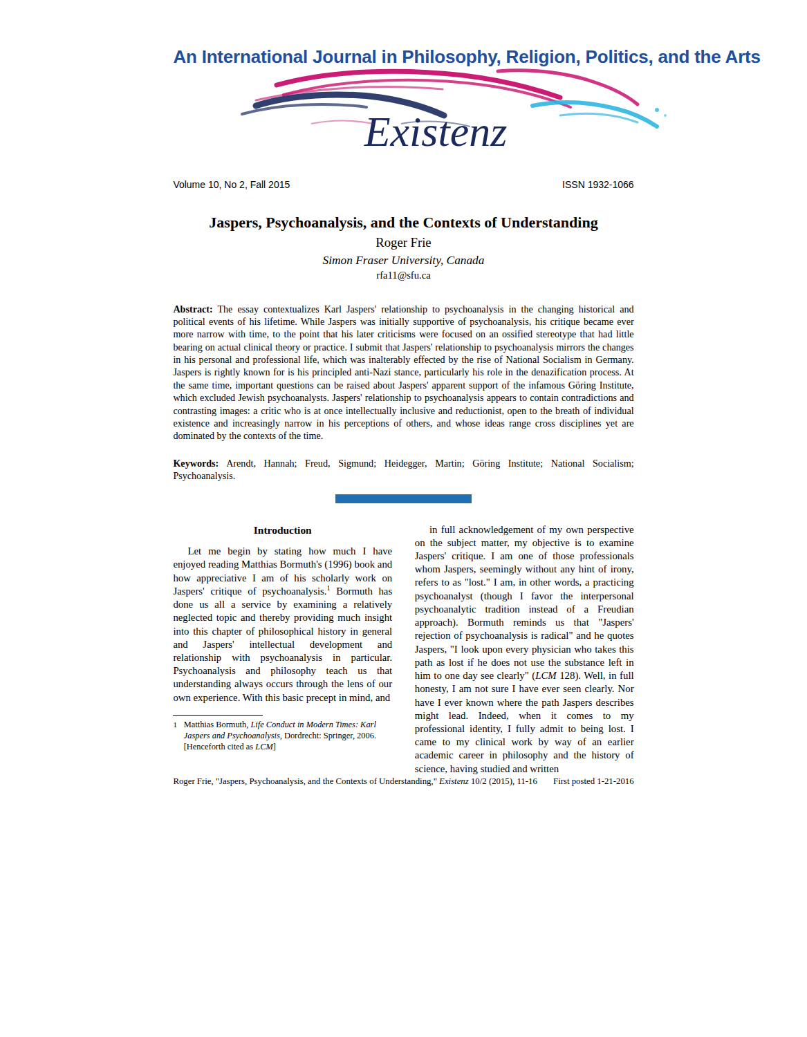An International Journal in Philosophy, Religion, Politics, and the Arts
Existenz
Volume 10, No 2, Fall 2015
ISSN 1932-1066
Jaspers, Psychoanalysis, and the Contexts of Understanding
Roger Frie
Simon Fraser University, Canada
rfa11@sfu.ca
Abstract: The essay contextualizes Karl Jaspers' relationship to psychoanalysis in the changing historical and political events of his lifetime. While Jaspers was initially supportive of psychoanalysis, his critique became ever more narrow with time, to the point that his later criticisms were focused on an ossified stereotype that had little bearing on actual clinical theory or practice. I submit that Jaspers' relationship to psychoanalysis mirrors the changes in his personal and professional life, which was inalterably effected by the rise of National Socialism in Germany. Jaspers is rightly known for is his principled anti-Nazi stance, particularly his role in the denazification process. At the same time, important questions can be raised about Jaspers' apparent support of the infamous Göring Institute, which excluded Jewish psychoanalysts. Jaspers' relationship to psychoanalysis appears to contain contradictions and contrasting images: a critic who is at once intellectually inclusive and reductionist, open to the breath of individual existence and increasingly narrow in his perceptions of others, and whose ideas range cross disciplines yet are dominated by the contexts of the time.
Keywords: Arendt, Hannah; Freud, Sigmund; Heidegger, Martin; Göring Institute; National Socialism; Psychoanalysis.
Introduction
Let me begin by stating how much I have enjoyed reading Matthias Bormuth's (1996) book and how appreciative I am of his scholarly work on Jaspers' critique of psychoanalysis.1 Bormuth has done us all a service by examining a relatively neglected topic and thereby providing much insight into this chapter of philosophical history in general and Jaspers' intellectual development and relationship with psychoanalysis in particular. Psychoanalysis and philosophy teach us that understanding always occurs through the lens of our own experience. With this basic precept in mind, and
1 Matthias Bormuth, Life Conduct in Modern Times: Karl Jaspers and Psychoanalysis, Dordrecht: Springer, 2006. [Henceforth cited as LCM]
in full acknowledgement of my own perspective on the subject matter, my objective is to examine Jaspers' critique. I am one of those professionals whom Jaspers, seemingly without any hint of irony, refers to as "lost." I am, in other words, a practicing psychoanalyst (though I favor the interpersonal psychoanalytic tradition instead of a Freudian approach). Bormuth reminds us that "Jaspers' rejection of psychoanalysis is radical" and he quotes Jaspers, "I look upon every physician who takes this path as lost if he does not use the substance left in him to one day see clearly" (LCM 128). Well, in full honesty, I am not sure I have ever seen clearly. Nor have I ever known where the path Jaspers describes might lead. Indeed, when it comes to my professional identity, I fully admit to being lost. I came to my clinical work by way of an earlier academic career in philosophy and the history of science, having studied and written
Roger Frie, "Jaspers, Psychoanalysis, and the Contexts of Understanding," Existenz 10/2 (2015), 11-16
First posted 1-21-2016